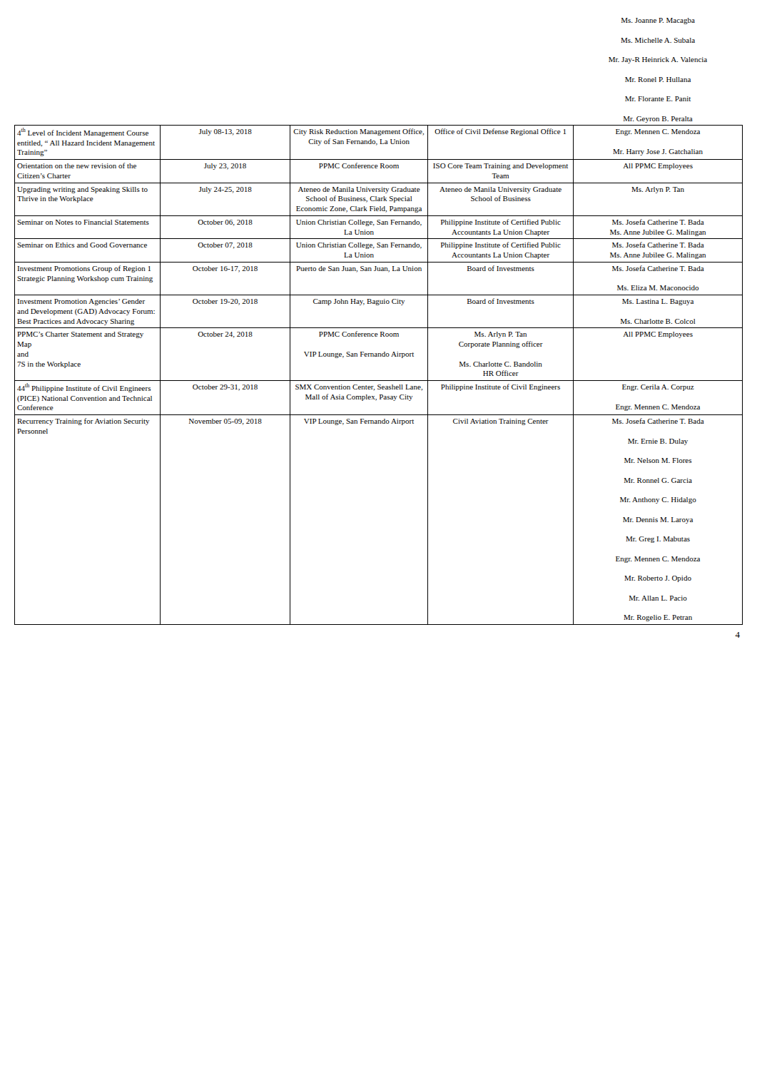| | | | | Ms. Joanne P. Macagba Ms. Michelle A. Subala Mr. Jay-R Heinrick A. Valencia Mr. Ronel P. Hullana Mr. Florante E. Panit Mr. Geyron B. Peralta |
| 4 th Level of Incident Management Course entitled, “ All Hazard Incident Management Training” | July 08-13, 2018 | City Risk Reduction Management Office, City of San Fernando, La Union | Office of Civil Defense Regional Office 1 | Engr. Mennen C. Mendoza Mr. Harry Jose J. Gatchalian |
| Orientation on the new revision of the Citizen’s Charter | July 23, 2018 | PPMC Conference Room | ISO Core Team Training and Development Team | All PPMC Employees |
| Upgrading writing and Speaking Skills to Thrive in the Workplace | July 24-25, 2018 | Ateneo de Manila University Graduate School of Business, Clark Special Economic Zone, Clark Field, Pampanga | Ateneo de Manila University Graduate School of Business | Ms. Arlyn P. Tan |
| Seminar on Notes to Financial Statements | October 06, 2018 | Union Christian College, San Fernando, La Union | Philippine Institute of Certified Public Accountants La Union Chapter | Ms. Josefa Catherine T. Bada Ms. Anne Jubilee G. Malingan |
| Seminar on Ethics and Good Governance | October 07, 2018 | Union Christian College, San Fernando, La Union | Philippine Institute of Certified Public Accountants La Union Chapter | Ms. Josefa Catherine T. Bada Ms. Anne Jubilee G. Malingan |
| Investment Promotions Group of Region 1 Strategic Planning Workshop cum Training | October 16-17, 2018 | Puerto de San Juan, San Juan, La Union | Board of Investments | Ms. Josefa Catherine T. Bada Ms. Eliza M. Maconocido |
| Investment Promotion Agencies’ Gender and Development (GAD) Advocacy Forum: Best Practices and Advocacy Sharing | October 19-20, 2018 | Camp John Hay, Baguio City | Board of Investments | Ms. Lastina L. Baguya Ms. Charlotte B. Colcol |
| PPMC’s Charter Statement and Strategy Map and 7S in the Workplace | October 24, 2018 | PPMC Conference Room VIP Lounge, San Fernando Airport | Ms. Arlyn P. Tan Corporate Planning officer Ms. Charlotte C. Bandolin HR Officer | All PPMC Employees |
| 44 th Philippine Institute of Civil Engineers (PICE) National Convention and Technical Conference | October 29-31, 2018 | SMX Convention Center, Seashell Lane, Mall of Asia Complex, Pasay City | Philippine Institute of Civil Engineers | Engr. Cerila A. Corpuz Engr. Mennen C. Mendoza |
| Recurrency Training for Aviation Security Personnel | November 05-09, 2018 | VIP Lounge, San Fernando Airport | Civil Aviation Training Center | Ms. Josefa Catherine T. Bada Mr. Ernie B. Dulay Mr. Nelson M. Flores Mr. Ronnel G. Garcia Mr. Anthony C. Hidalgo Mr. Dennis M. Laroya Mr. Greg I. Mabutas Engr. Mennen C. Mendoza Mr. Roberto J. Opido Mr. Allan L. Pacio Mr. Rogelio E. Petran |
4